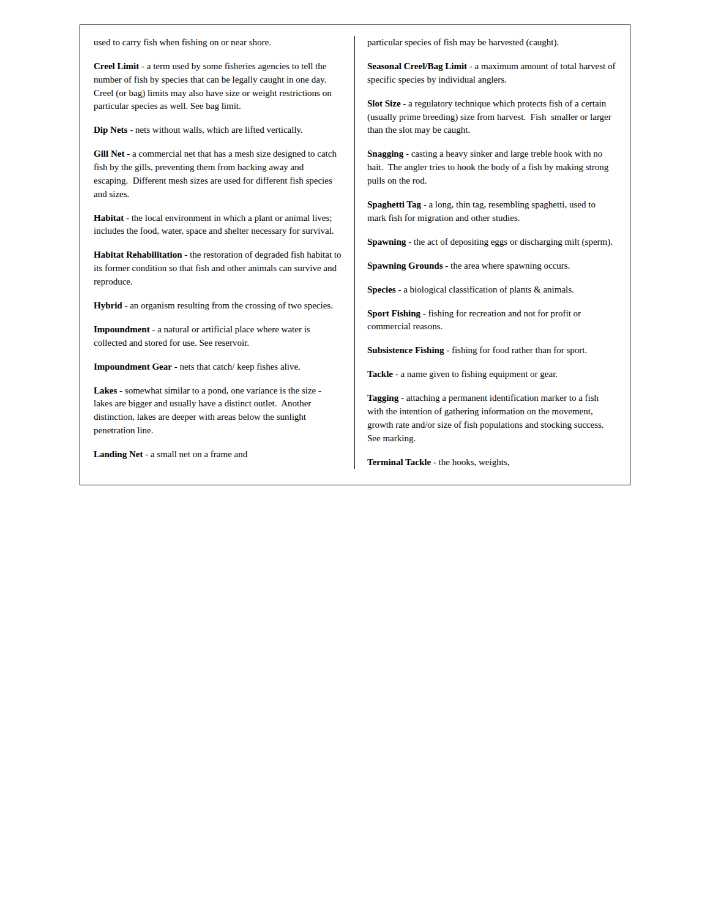used to carry fish when fishing on or near shore.
Creel Limit - a term used by some fisheries agencies to tell the number of fish by species that can be legally caught in one day. Creel (or bag) limits may also have size or weight restrictions on particular species as well. See bag limit.
Dip Nets - nets without walls, which are lifted vertically.
Gill Net - a commercial net that has a mesh size designed to catch fish by the gills, preventing them from backing away and escaping. Different mesh sizes are used for different fish species and sizes.
Habitat - the local environment in which a plant or animal lives; includes the food, water, space and shelter necessary for survival.
Habitat Rehabilitation - the restoration of degraded fish habitat to its former condition so that fish and other animals can survive and reproduce.
Hybrid - an organism resulting from the crossing of two species.
Impoundment - a natural or artificial place where water is collected and stored for use. See reservoir.
Impoundment Gear - nets that catch/ keep fishes alive.
Lakes - somewhat similar to a pond, one variance is the size - lakes are bigger and usually have a distinct outlet. Another distinction, lakes are deeper with areas below the sunlight penetration line.
Landing Net - a small net on a frame and
particular species of fish may be harvested (caught).
Seasonal Creel/Bag Limit - a maximum amount of total harvest of specific species by individual anglers.
Slot Size - a regulatory technique which protects fish of a certain (usually prime breeding) size from harvest. Fish smaller or larger than the slot may be caught.
Snagging - casting a heavy sinker and large treble hook with no bait. The angler tries to hook the body of a fish by making strong pulls on the rod.
Spaghetti Tag - a long, thin tag, resembling spaghetti, used to mark fish for migration and other studies.
Spawning - the act of depositing eggs or discharging milt (sperm).
Spawning Grounds - the area where spawning occurs.
Species - a biological classification of plants & animals.
Sport Fishing - fishing for recreation and not for profit or commercial reasons.
Subsistence Fishing - fishing for food rather than for sport.
Tackle - a name given to fishing equipment or gear.
Tagging - attaching a permanent identification marker to a fish with the intention of gathering information on the movement, growth rate and/or size of fish populations and stocking success. See marking.
Terminal Tackle - the hooks, weights,